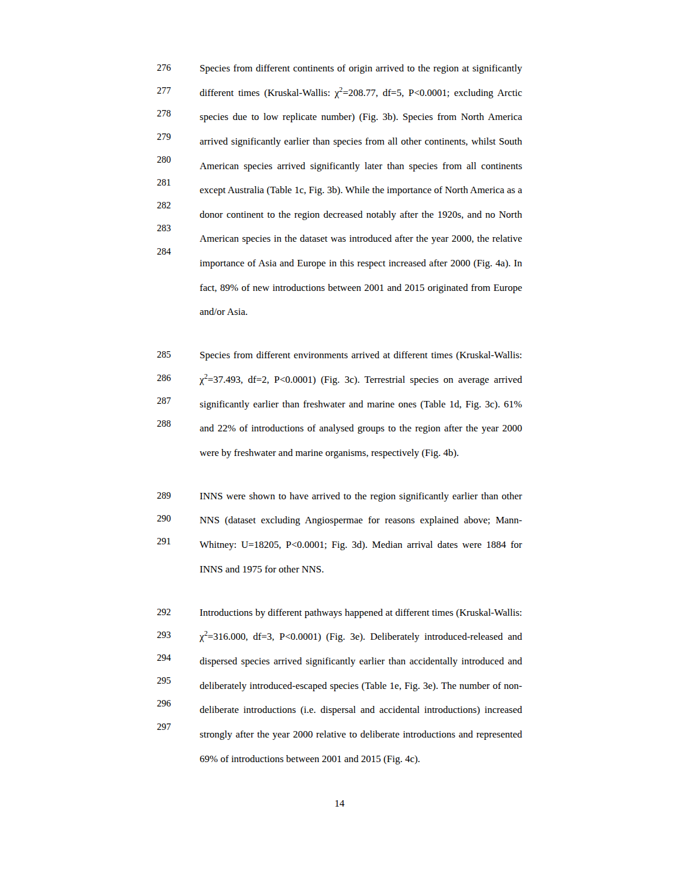276 277 278 279 280 281 282 283 284 Species from different continents of origin arrived to the region at significantly different times (Kruskal-Wallis: χ2=208.77, df=5, P<0.0001; excluding Arctic species due to low replicate number) (Fig. 3b). Species from North America arrived significantly earlier than species from all other continents, whilst South American species arrived significantly later than species from all continents except Australia (Table 1c, Fig. 3b). While the importance of North America as a donor continent to the region decreased notably after the 1920s, and no North American species in the dataset was introduced after the year 2000, the relative importance of Asia and Europe in this respect increased after 2000 (Fig. 4a). In fact, 89% of new introductions between 2001 and 2015 originated from Europe and/or Asia.
285 286 287 288 Species from different environments arrived at different times (Kruskal-Wallis: χ2=37.493, df=2, P<0.0001) (Fig. 3c). Terrestrial species on average arrived significantly earlier than freshwater and marine ones (Table 1d, Fig. 3c). 61% and 22% of introductions of analysed groups to the region after the year 2000 were by freshwater and marine organisms, respectively (Fig. 4b).
289 290 291 INNS were shown to have arrived to the region significantly earlier than other NNS (dataset excluding Angiospermae for reasons explained above; Mann-Whitney: U=18205, P<0.0001; Fig. 3d). Median arrival dates were 1884 for INNS and 1975 for other NNS.
292 293 294 295 296 297 Introductions by different pathways happened at different times (Kruskal-Wallis: χ2=316.000, df=3, P<0.0001) (Fig. 3e). Deliberately introduced-released and dispersed species arrived significantly earlier than accidentally introduced and deliberately introduced-escaped species (Table 1e, Fig. 3e). The number of non-deliberate introductions (i.e. dispersal and accidental introductions) increased strongly after the year 2000 relative to deliberate introductions and represented 69% of introductions between 2001 and 2015 (Fig. 4c).
14